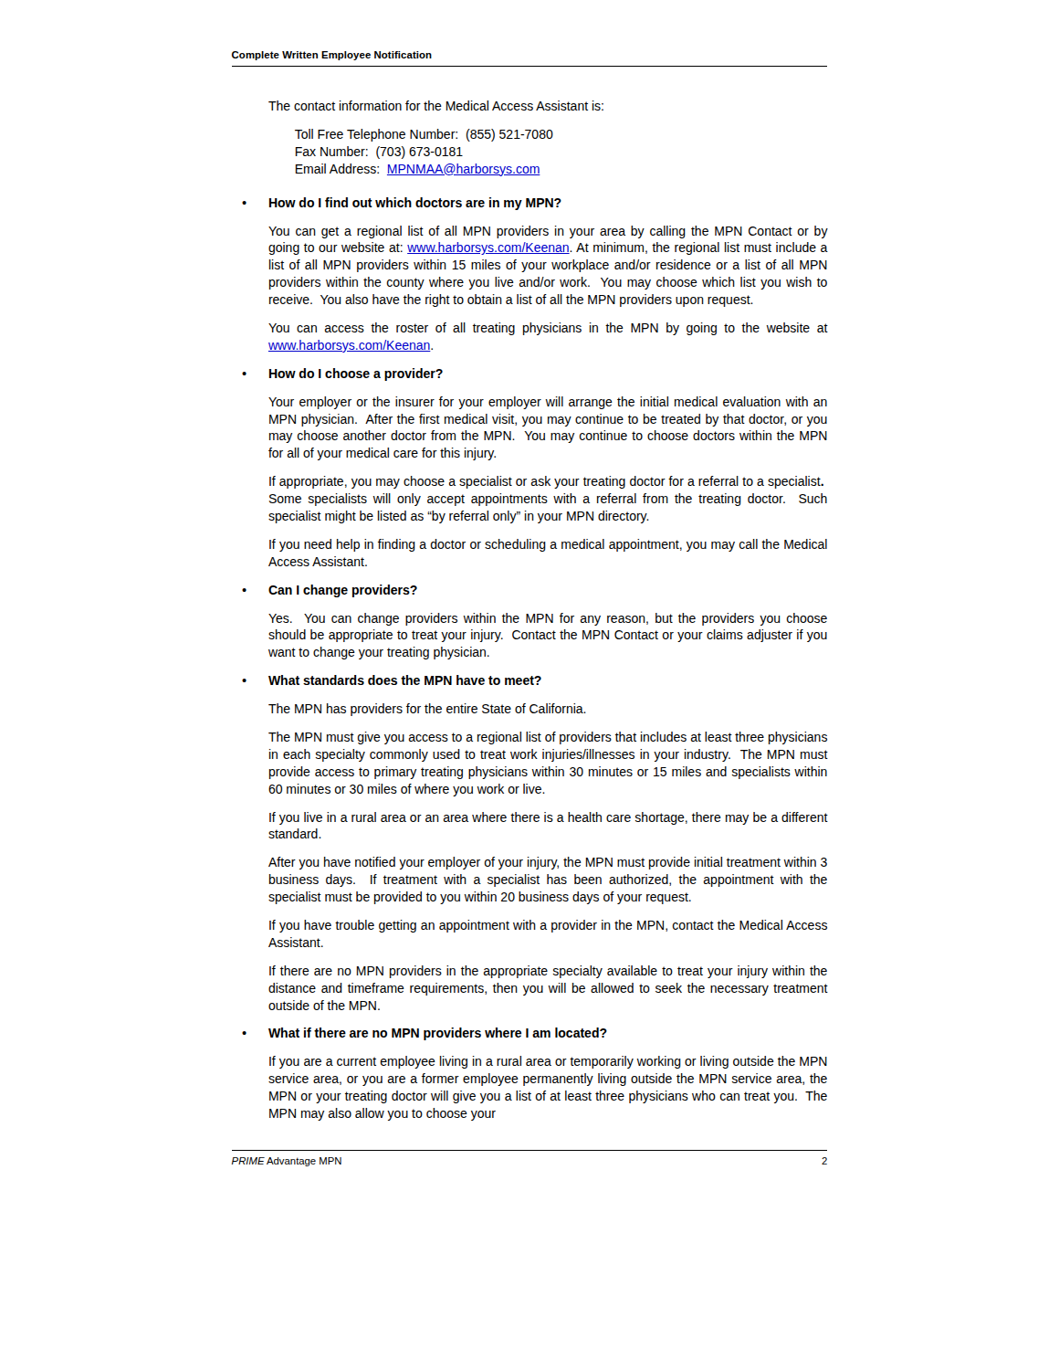Complete Written Employee Notification
The contact information for the Medical Access Assistant is:
Toll Free Telephone Number: (855) 521-7080
Fax Number: (703) 673-0181
Email Address: MPNMAA@harborsys.com
How do I find out which doctors are in my MPN?
You can get a regional list of all MPN providers in your area by calling the MPN Contact or by going to our website at: www.harborsys.com/Keenan. At minimum, the regional list must include a list of all MPN providers within 15 miles of your workplace and/or residence or a list of all MPN providers within the county where you live and/or work. You may choose which list you wish to receive. You also have the right to obtain a list of all the MPN providers upon request.
You can access the roster of all treating physicians in the MPN by going to the website at www.harborsys.com/Keenan.
How do I choose a provider?
Your employer or the insurer for your employer will arrange the initial medical evaluation with an MPN physician. After the first medical visit, you may continue to be treated by that doctor, or you may choose another doctor from the MPN. You may continue to choose doctors within the MPN for all of your medical care for this injury.
If appropriate, you may choose a specialist or ask your treating doctor for a referral to a specialist. Some specialists will only accept appointments with a referral from the treating doctor. Such specialist might be listed as “by referral only” in your MPN directory.
If you need help in finding a doctor or scheduling a medical appointment, you may call the Medical Access Assistant.
Can I change providers?
Yes. You can change providers within the MPN for any reason, but the providers you choose should be appropriate to treat your injury. Contact the MPN Contact or your claims adjuster if you want to change your treating physician.
What standards does the MPN have to meet?
The MPN has providers for the entire State of California.
The MPN must give you access to a regional list of providers that includes at least three physicians in each specialty commonly used to treat work injuries/illnesses in your industry. The MPN must provide access to primary treating physicians within 30 minutes or 15 miles and specialists within 60 minutes or 30 miles of where you work or live.
If you live in a rural area or an area where there is a health care shortage, there may be a different standard.
After you have notified your employer of your injury, the MPN must provide initial treatment within 3 business days. If treatment with a specialist has been authorized, the appointment with the specialist must be provided to you within 20 business days of your request.
If you have trouble getting an appointment with a provider in the MPN, contact the Medical Access Assistant.
If there are no MPN providers in the appropriate specialty available to treat your injury within the distance and timeframe requirements, then you will be allowed to seek the necessary treatment outside of the MPN.
What if there are no MPN providers where I am located?
If you are a current employee living in a rural area or temporarily working or living outside the MPN service area, or you are a former employee permanently living outside the MPN service area, the MPN or your treating doctor will give you a list of at least three physicians who can treat you. The MPN may also allow you to choose your
PRIME Advantage MPN
2